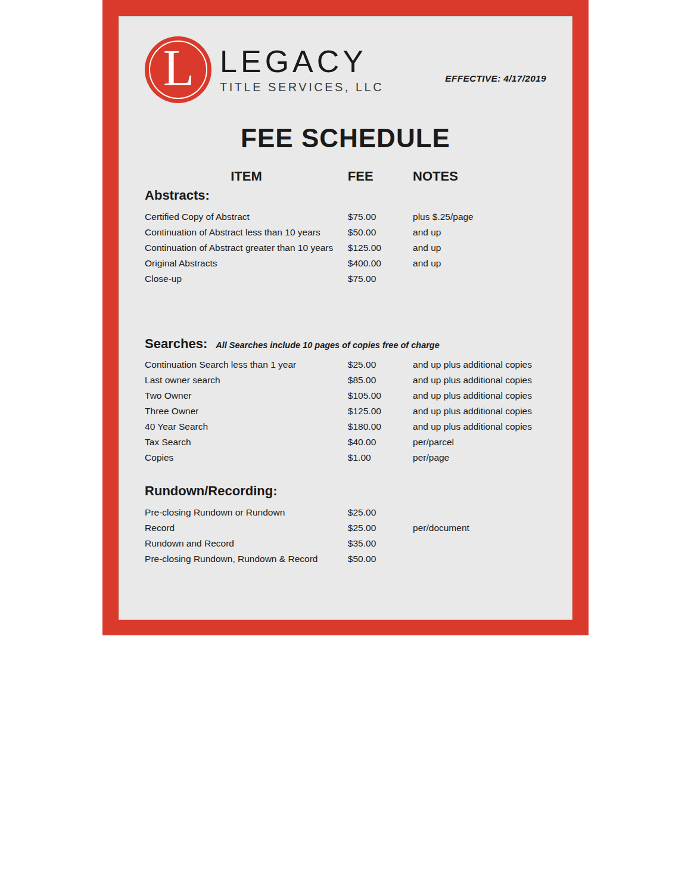L
LEGACY
TITLE SERVICES, LLC
EFFECTIVE: 4/17/2019
FEE SCHEDULE
ITEM
FEE
NOTES
Abstracts:
| Certified Copy of Abstract | $75.00 | plus $.25/page |
| Continuation of Abstract less than 10 years | $50.00 | and up |
| Continuation of Abstract greater than 10 years | $125.00 | and up |
| Original Abstracts | $400.00 | and up |
| Close-up | $75.00 | |
Searches: All Searches include 10 pages of copies free of charge
| Continuation Search less than 1 year | $25.00 | and up plus additional copies |
| Last owner search | $85.00 | and up plus additional copies |
| Two Owner | $105.00 | and up plus additional copies |
| Three Owner | $125.00 | and up plus additional copies |
| 40 Year Search | $180.00 | and up plus additional copies |
| Tax Search | $40.00 | per/parcel |
| Copies | $1.00 | per/page |
Rundown/Recording:
| Pre-closing Rundown or Rundown | $25.00 | |
| Record | $25.00 | per/document |
| Rundown and Record | $35.00 | |
| Pre-closing Rundown, Rundown & Record | $50.00 | |